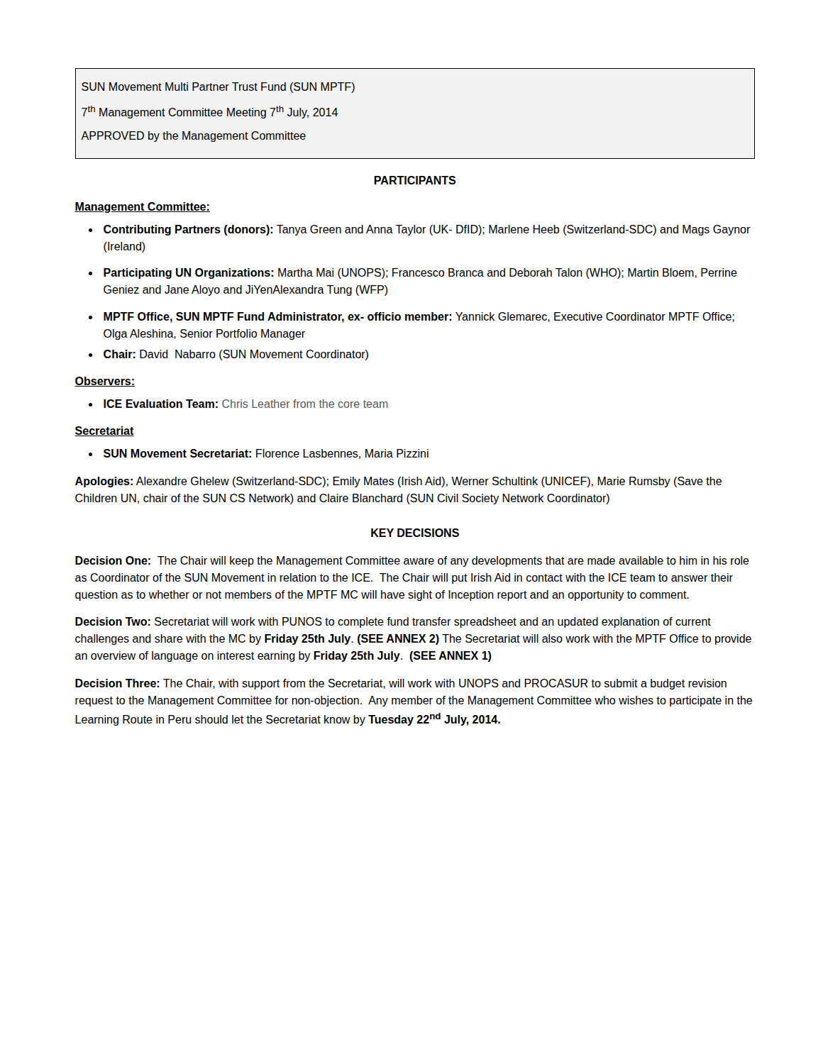SUN Movement Multi Partner Trust Fund (SUN MPTF)
7th Management Committee Meeting 7th July, 2014
APPROVED by the Management Committee
PARTICIPANTS
Management Committee:
Contributing Partners (donors): Tanya Green and Anna Taylor (UK- DfID); Marlene Heeb (Switzerland-SDC) and Mags Gaynor (Ireland)
Participating UN Organizations: Martha Mai (UNOPS); Francesco Branca and Deborah Talon (WHO); Martin Bloem, Perrine Geniez and Jane Aloyo and JiYenAlexandra Tung (WFP)
MPTF Office, SUN MPTF Fund Administrator, ex- officio member: Yannick Glemarec, Executive Coordinator MPTF Office; Olga Aleshina, Senior Portfolio Manager
Chair: David Nabarro (SUN Movement Coordinator)
Observers:
ICE Evaluation Team: Chris Leather from the core team
Secretariat
SUN Movement Secretariat: Florence Lasbennes, Maria Pizzini
Apologies: Alexandre Ghelew (Switzerland-SDC); Emily Mates (Irish Aid), Werner Schultink (UNICEF), Marie Rumsby (Save the Children UN, chair of the SUN CS Network) and Claire Blanchard (SUN Civil Society Network Coordinator)
KEY DECISIONS
Decision One: The Chair will keep the Management Committee aware of any developments that are made available to him in his role as Coordinator of the SUN Movement in relation to the ICE. The Chair will put Irish Aid in contact with the ICE team to answer their question as to whether or not members of the MPTF MC will have sight of Inception report and an opportunity to comment.
Decision Two: Secretariat will work with PUNOS to complete fund transfer spreadsheet and an updated explanation of current challenges and share with the MC by Friday 25th July. (SEE ANNEX 2) The Secretariat will also work with the MPTF Office to provide an overview of language on interest earning by Friday 25th July. (SEE ANNEX 1)
Decision Three: The Chair, with support from the Secretariat, will work with UNOPS and PROCASUR to submit a budget revision request to the Management Committee for non-objection. Any member of the Management Committee who wishes to participate in the Learning Route in Peru should let the Secretariat know by Tuesday 22nd July, 2014.